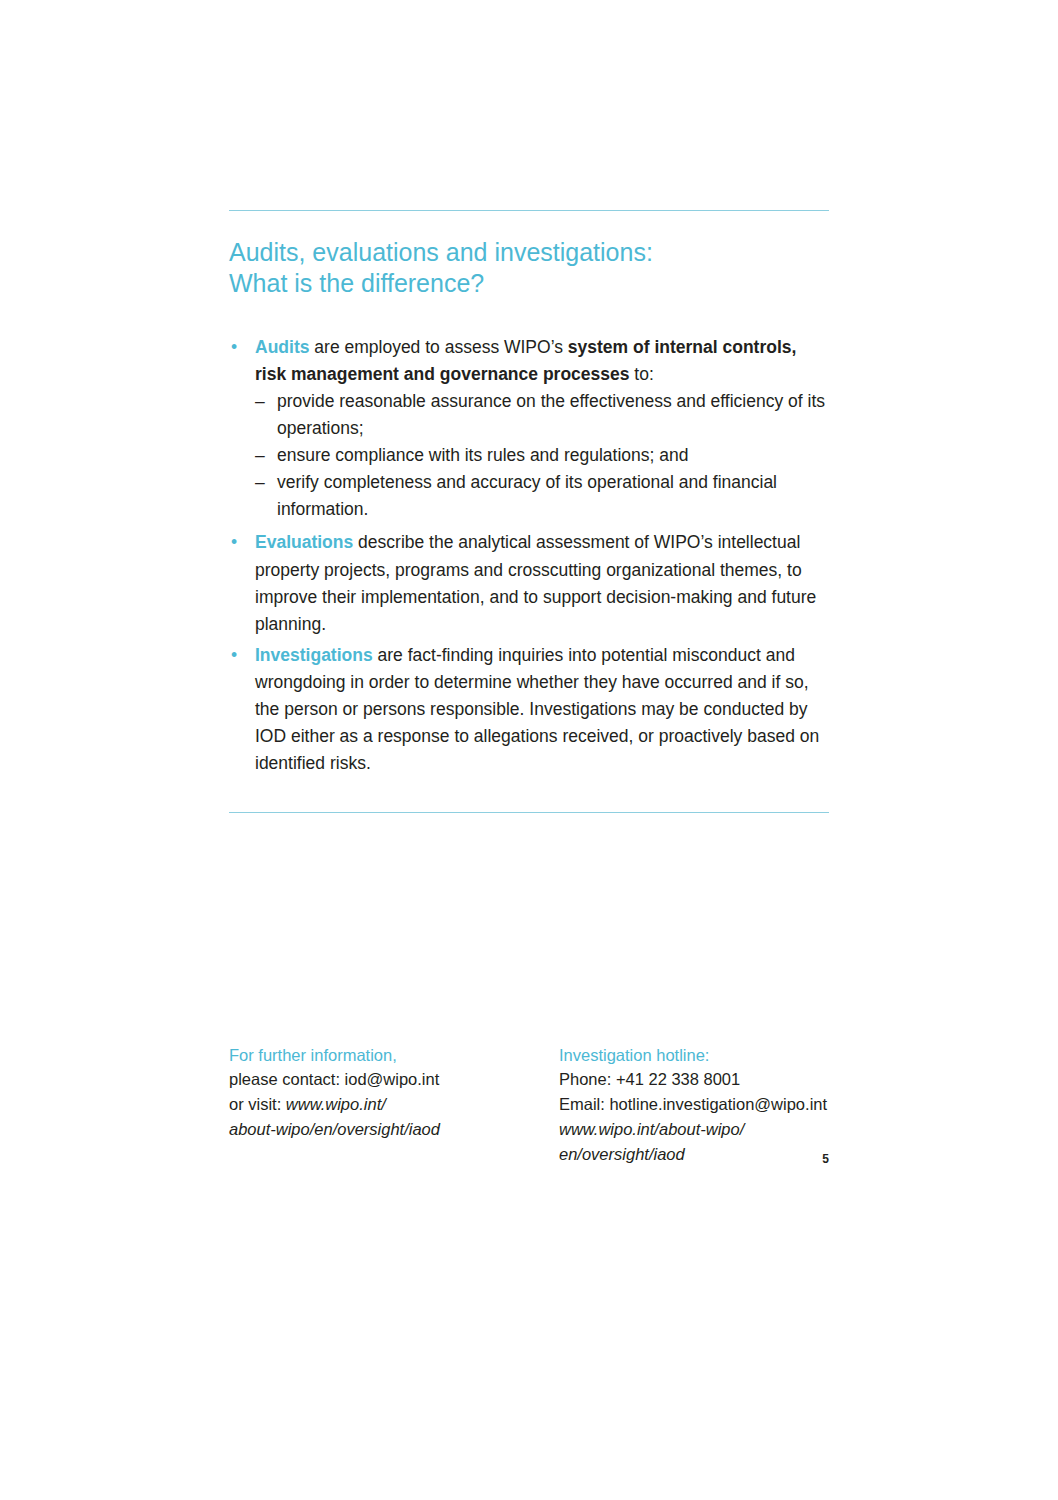Audits, evaluations and investigations:
What is the difference?
Audits are employed to assess WIPO’s system of internal controls, risk management and governance processes to:
provide reasonable assurance on the effectiveness and efficiency of its operations;
ensure compliance with its rules and regulations; and
verify completeness and accuracy of its operational and financial information.
Evaluations describe the analytical assessment of WIPO’s intellectual property projects, programs and crosscutting organizational themes, to improve their implementation, and to support decision-making and future planning.
Investigations are fact-finding inquiries into potential misconduct and wrongdoing in order to determine whether they have occurred and if so, the person or persons responsible. Investigations may be conducted by IOD either as a response to allegations received, or proactively based on identified risks.
For further information,
please contact: iod@wipo.int
or visit: www.wipo.int/
about-wipo/en/oversight/iaod
Investigation hotline:
Phone: +41 22 338 8001
Email: hotline.investigation@wipo.int
www.wipo.int/about-wipo/
en/oversight/iaod
5